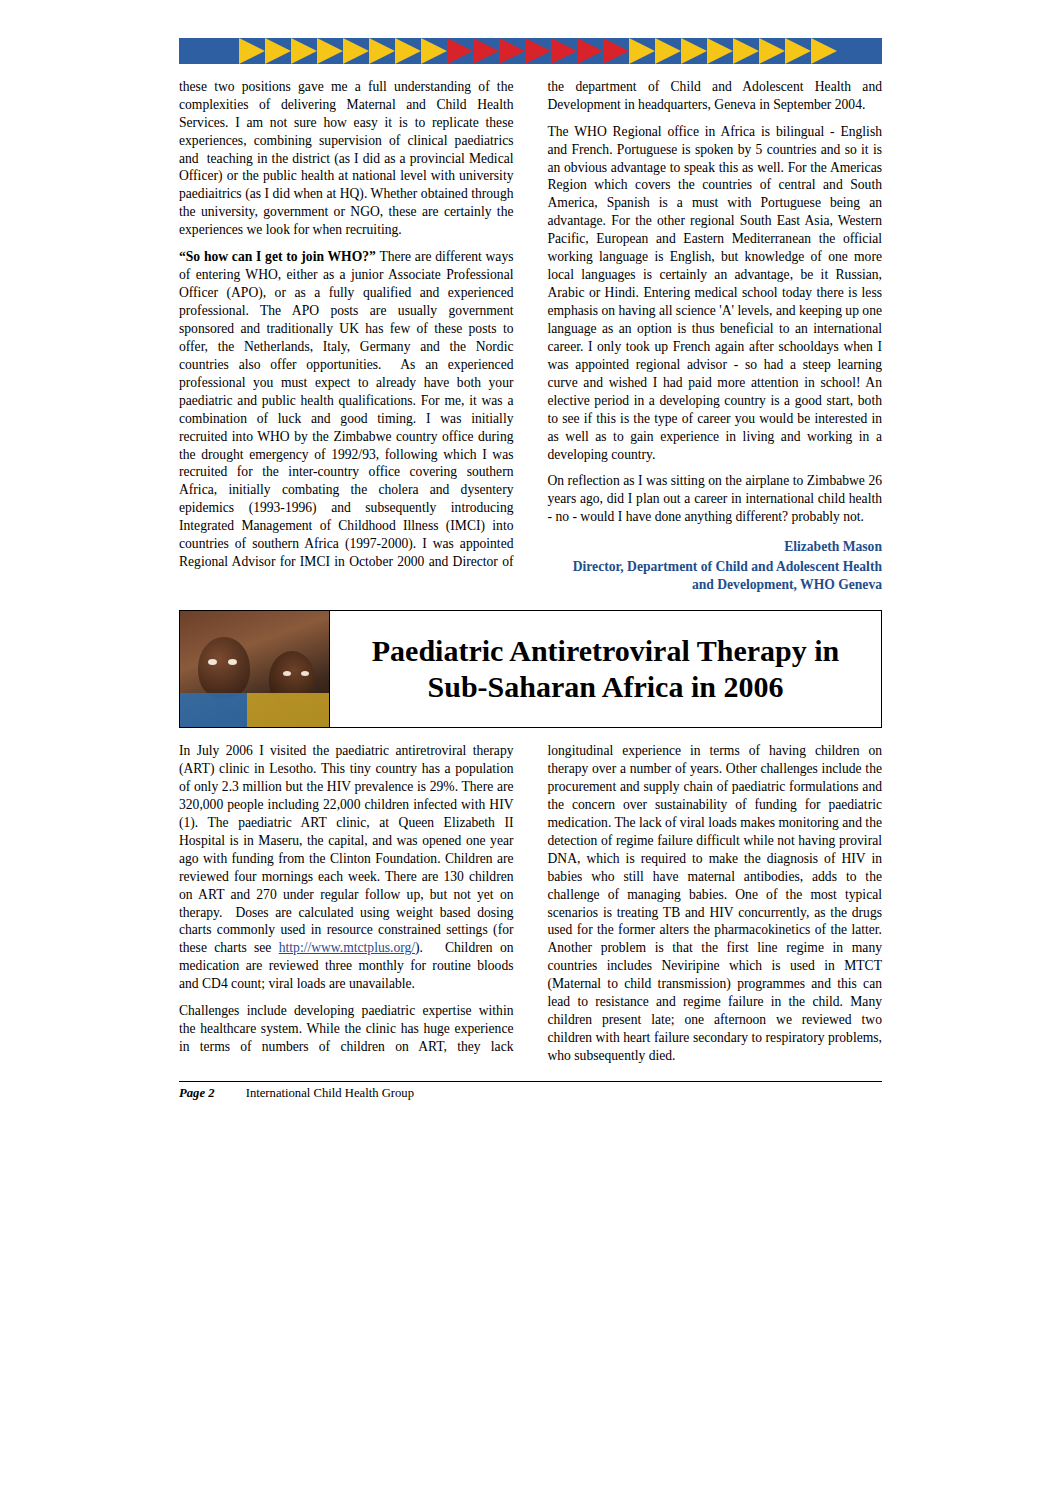these two positions gave me a full understanding of the complexities of delivering Maternal and Child Health Services. I am not sure how easy it is to replicate these experiences, combining supervision of clinical paediatrics and teaching in the district (as I did as a provincial Medical Officer) or the public health at national level with university paediaitrics (as I did when at HQ). Whether obtained through the university, government or NGO, these are certainly the experiences we look for when recruiting.
“So how can I get to join WHO?” There are different ways of entering WHO, either as a junior Associate Professional Officer (APO), or as a fully qualified and experienced professional. The APO posts are usually government sponsored and traditionally UK has few of these posts to offer, the Netherlands, Italy, Germany and the Nordic countries also offer opportunities. As an experienced professional you must expect to already have both your paediatric and public health qualifications. For me, it was a combination of luck and good timing. I was initially recruited into WHO by the Zimbabwe country office during the drought emergency of 1992/93, following which I was recruited for the inter-country office covering southern Africa, initially combating the cholera and dysentery epidemics (1993-1996) and subsequently introducing Integrated Management of Childhood Illness (IMCI) into countries of southern Africa (1997-2000). I was appointed Regional Advisor for IMCI in October 2000 and Director of the department of Child and Adolescent Health and Development in headquarters, Geneva in September 2004.
The WHO Regional office in Africa is bilingual - English and French. Portuguese is spoken by 5 countries and so it is an obvious advantage to speak this as well. For the Americas Region which covers the countries of central and South America, Spanish is a must with Portuguese being an advantage. For the other regional South East Asia, Western Pacific, European and Eastern Mediterranean the official working language is English, but knowledge of one more local languages is certainly an advantage, be it Russian, Arabic or Hindi. Entering medical school today there is less emphasis on having all science 'A' levels, and keeping up one language as an option is thus beneficial to an international career. I only took up French again after schooldays when I was appointed regional advisor - so had a steep learning curve and wished I had paid more attention in school! An elective period in a developing country is a good start, both to see if this is the type of career you would be interested in as well as to gain experience in living and working in a developing country.
On reflection as I was sitting on the airplane to Zimbabwe 26 years ago, did I plan out a career in international child health - no - would I have done anything different? probably not.
Elizabeth Mason
Director, Department of Child and Adolescent Health and Development, WHO Geneva
Paediatric Antiretroviral Therapy in
Sub-Saharan Africa in 2006
In July 2006 I visited the paediatric antiretroviral therapy (ART) clinic in Lesotho. This tiny country has a population of only 2.3 million but the HIV prevalence is 29%. There are 320,000 people including 22,000 children infected with HIV (1). The paediatric ART clinic, at Queen Elizabeth II Hospital is in Maseru, the capital, and was opened one year ago with funding from the Clinton Foundation. Children are reviewed four mornings each week. There are 130 children on ART and 270 under regular follow up, but not yet on therapy. Doses are calculated using weight based dosing charts commonly used in resource constrained settings (for these charts see http://www.mtctplus.org/). Children on medication are reviewed three monthly for routine bloods and CD4 count; viral loads are unavailable.
Challenges include developing paediatric expertise within the healthcare system. While the clinic has huge experience in terms of numbers of children on ART, they lack longitudinal experience in terms of having children on therapy over a number of years. Other challenges include the procurement and supply chain of paediatric formulations and the concern over sustainability of funding for paediatric medication. The lack of viral loads makes monitoring and the detection of regime failure difficult while not having proviral DNA, which is required to make the diagnosis of HIV in babies who still have maternal antibodies, adds to the challenge of managing babies. One of the most typical scenarios is treating TB and HIV concurrently, as the drugs used for the former alters the pharmacokinetics of the latter. Another problem is that the first line regime in many countries includes Neviripine which is used in MTCT (Maternal to child transmission) programmes and this can lead to resistance and regime failure in the child. Many children present late; one afternoon we reviewed two children with heart failure secondary to respiratory problems, who subsequently died.
Page 2 International Child Health Group